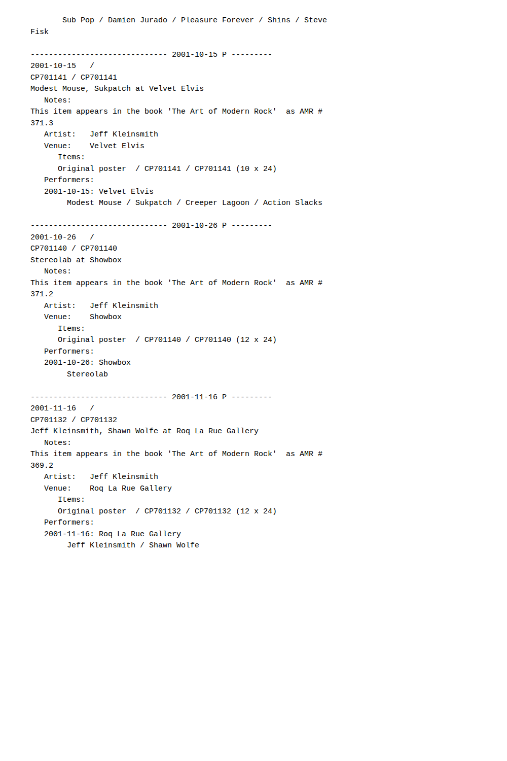Sub Pop / Damien Jurado / Pleasure Forever / Shins / Steve 
Fisk

------------------------------ 2001-10-15 P ---------
2001-10-15   / 
CP701141 / CP701141
Modest Mouse, Sukpatch at Velvet Elvis
   Notes: 
This item appears in the book 'The Art of Modern Rock'  as AMR # 
371.3
   Artist:   Jeff Kleinsmith
   Venue:    Velvet Elvis
      Items:
      Original poster  / CP701141 / CP701141 (10 x 24)
   Performers:
   2001-10-15: Velvet Elvis
        Modest Mouse / Sukpatch / Creeper Lagoon / Action Slacks

------------------------------ 2001-10-26 P ---------
2001-10-26   / 
CP701140 / CP701140
Stereolab at Showbox
   Notes: 
This item appears in the book 'The Art of Modern Rock'  as AMR # 
371.2
   Artist:   Jeff Kleinsmith
   Venue:    Showbox
      Items:
      Original poster  / CP701140 / CP701140 (12 x 24)
   Performers:
   2001-10-26: Showbox
        Stereolab

------------------------------ 2001-11-16 P ---------
2001-11-16   / 
CP701132 / CP701132
Jeff Kleinsmith, Shawn Wolfe at Roq La Rue Gallery
   Notes: 
This item appears in the book 'The Art of Modern Rock'  as AMR # 
369.2
   Artist:   Jeff Kleinsmith
   Venue:    Roq La Rue Gallery
      Items:
      Original poster  / CP701132 / CP701132 (12 x 24)
   Performers:
   2001-11-16: Roq La Rue Gallery
        Jeff Kleinsmith / Shawn Wolfe